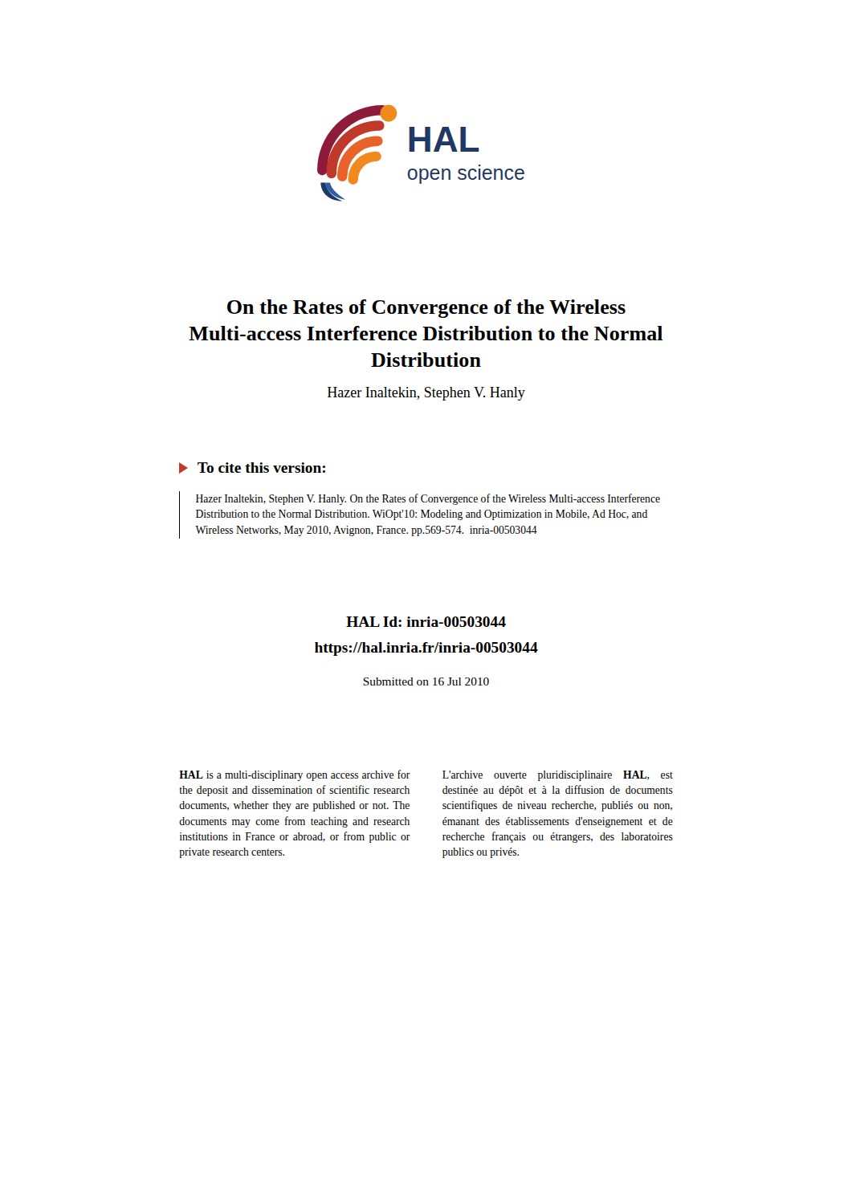HAL open science
On the Rates of Convergence of the Wireless
Multi-access Interference Distribution to the Normal
Distribution
Hazer Inaltekin, Stephen V. Hanly
To cite this version:
Hazer Inaltekin, Stephen V. Hanly. On the Rates of Convergence of the Wireless Multi-access Interference Distribution to the Normal Distribution. WiOpt'10: Modeling and Optimization in Mobile, Ad Hoc, and Wireless Networks, May 2010, Avignon, France. pp.569-574. inria-00503044
HAL Id: inria-00503044
https://hal.inria.fr/inria-00503044
Submitted on 16 Jul 2010
HAL is a multi-disciplinary open access archive for the deposit and dissemination of scientific research documents, whether they are published or not. The documents may come from teaching and research institutions in France or abroad, or from public or private research centers.
L'archive ouverte pluridisciplinaire HAL, est destinée au dépôt et à la diffusion de documents scientifiques de niveau recherche, publiés ou non, émanant des établissements d'enseignement et de recherche français ou étrangers, des laboratoires publics ou privés.